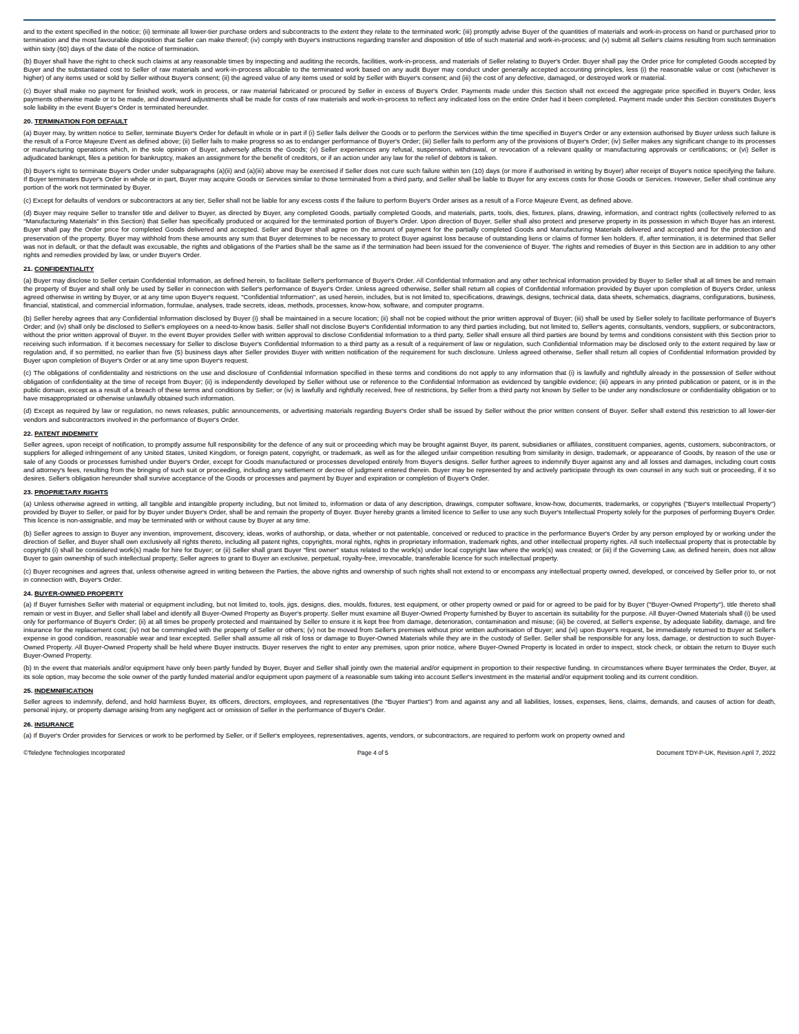and to the extent specified in the notice; (ii) terminate all lower-tier purchase orders and subcontracts to the extent they relate to the terminated work; (iii) promptly advise Buyer of the quantities of materials and work-in-process on hand or purchased prior to termination and the most favourable disposition that Seller can make thereof; (iv) comply with Buyer's instructions regarding transfer and disposition of title of such material and work-in-process; and (v) submit all Seller's claims resulting from such termination within sixty (60) days of the date of the notice of termination.
(b) Buyer shall have the right to check such claims at any reasonable times by inspecting and auditing the records, facilities, work-in-process, and materials of Seller relating to Buyer's Order. Buyer shall pay the Order price for completed Goods accepted by Buyer and the substantiated cost to Seller of raw materials and work-in-process allocable to the terminated work based on any audit Buyer may conduct under generally accepted accounting principles, less (i) the reasonable value or cost (whichever is higher) of any items used or sold by Seller without Buyer's consent; (ii) the agreed value of any items used or sold by Seller with Buyer's consent; and (iii) the cost of any defective, damaged, or destroyed work or material.
(c) Buyer shall make no payment for finished work, work in process, or raw material fabricated or procured by Seller in excess of Buyer's Order. Payments made under this Section shall not exceed the aggregate price specified in Buyer's Order, less payments otherwise made or to be made, and downward adjustments shall be made for costs of raw materials and work-in-process to reflect any indicated loss on the entire Order had it been completed. Payment made under this Section constitutes Buyer's sole liability in the event Buyer's Order is terminated hereunder.
20. TERMINATION FOR DEFAULT
(a) Buyer may, by written notice to Seller, terminate Buyer's Order for default in whole or in part if (i) Seller fails deliver the Goods or to perform the Services within the time specified in Buyer's Order or any extension authorised by Buyer unless such failure is the result of a Force Majeure Event as defined above; (ii) Seller fails to make progress so as to endanger performance of Buyer's Order; (iii) Seller fails to perform any of the provisions of Buyer's Order; (iv) Seller makes any significant change to its processes or manufacturing operations which, in the sole opinion of Buyer, adversely affects the Goods; (v) Seller experiences any refusal, suspension, withdrawal, or revocation of a relevant quality or manufacturing approvals or certifications; or (vi) Seller is adjudicated bankrupt, files a petition for bankruptcy, makes an assignment for the benefit of creditors, or if an action under any law for the relief of debtors is taken.
(b) Buyer's right to terminate Buyer's Order under subparagraphs (a)(ii) and (a)(iii) above may be exercised if Seller does not cure such failure within ten (10) days (or more if authorised in writing by Buyer) after receipt of Buyer's notice specifying the failure. If Buyer terminates Buyer's Order in whole or in part, Buyer may acquire Goods or Services similar to those terminated from a third party, and Seller shall be liable to Buyer for any excess costs for those Goods or Services. However, Seller shall continue any portion of the work not terminated by Buyer.
(c) Except for defaults of vendors or subcontractors at any tier, Seller shall not be liable for any excess costs if the failure to perform Buyer's Order arises as a result of a Force Majeure Event, as defined above.
(d) Buyer may require Seller to transfer title and deliver to Buyer, as directed by Buyer, any completed Goods, partially completed Goods, and materials, parts, tools, dies, fixtures, plans, drawing, information, and contract rights (collectively referred to as "Manufacturing Materials" in this Section) that Seller has specifically produced or acquired for the terminated portion of Buyer's Order. Upon direction of Buyer, Seller shall also protect and preserve property in its possession in which Buyer has an interest. Buyer shall pay the Order price for completed Goods delivered and accepted. Seller and Buyer shall agree on the amount of payment for the partially completed Goods and Manufacturing Materials delivered and accepted and for the protection and preservation of the property. Buyer may withhold from these amounts any sum that Buyer determines to be necessary to protect Buyer against loss because of outstanding liens or claims of former lien holders. If, after termination, it is determined that Seller was not in default, or that the default was excusable, the rights and obligations of the Parties shall be the same as if the termination had been issued for the convenience of Buyer. The rights and remedies of Buyer in this Section are in addition to any other rights and remedies provided by law, or under Buyer's Order.
21. CONFIDENTIALITY
(a) Buyer may disclose to Seller certain Confidential Information, as defined herein, to facilitate Seller's performance of Buyer's Order. All Confidential Information and any other technical information provided by Buyer to Seller shall at all times be and remain the property of Buyer and shall only be used by Seller in connection with Seller's performance of Buyer's Order. Unless agreed otherwise, Seller shall return all copies of Confidential Information provided by Buyer upon completion of Buyer's Order, unless agreed otherwise in writing by Buyer, or at any time upon Buyer's request. "Confidential Information", as used herein, includes, but is not limited to, specifications, drawings, designs, technical data, data sheets, schematics, diagrams, configurations, business, financial, statistical, and commercial information, formulae, analyses, trade secrets, ideas, methods, processes, know-how, software, and computer programs.
(b) Seller hereby agrees that any Confidential Information disclosed by Buyer (i) shall be maintained in a secure location; (ii) shall not be copied without the prior written approval of Buyer; (iii) shall be used by Seller solely to facilitate performance of Buyer's Order; and (iv) shall only be disclosed to Seller's employees on a need-to-know basis. Seller shall not disclose Buyer's Confidential Information to any third parties including, but not limited to, Seller's agents, consultants, vendors, suppliers, or subcontractors, without the prior written approval of Buyer. In the event Buyer provides Seller with written approval to disclose Confidential Information to a third party, Seller shall ensure all third parties are bound by terms and conditions consistent with this Section prior to receiving such information. If it becomes necessary for Seller to disclose Buyer's Confidential Information to a third party as a result of a requirement of law or regulation, such Confidential Information may be disclosed only to the extent required by law or regulation and, if so permitted, no earlier than five (5) business days after Seller provides Buyer with written notification of the requirement for such disclosure. Unless agreed otherwise, Seller shall return all copies of Confidential Information provided by Buyer upon completion of Buyer's Order or at any time upon Buyer's request.
(c) The obligations of confidentiality and restrictions on the use and disclosure of Confidential Information specified in these terms and conditions do not apply to any information that (i) is lawfully and rightfully already in the possession of Seller without obligation of confidentiality at the time of receipt from Buyer; (ii) is independently developed by Seller without use or reference to the Confidential Information as evidenced by tangible evidence; (iii) appears in any printed publication or patent, or is in the public domain, except as a result of a breach of these terms and conditions by Seller; or (iv) is lawfully and rightfully received, free of restrictions, by Seller from a third party not known by Seller to be under any nondisclosure or confidentiality obligation or to have misappropriated or otherwise unlawfully obtained such information.
(d) Except as required by law or regulation, no news releases, public announcements, or advertising materials regarding Buyer's Order shall be issued by Seller without the prior written consent of Buyer. Seller shall extend this restriction to all lower-tier vendors and subcontractors involved in the performance of Buyer's Order.
22. PATENT INDEMNITY
Seller agrees, upon receipt of notification, to promptly assume full responsibility for the defence of any suit or proceeding which may be brought against Buyer, its parent, subsidiaries or affiliates, constituent companies, agents, customers, subcontractors, or suppliers for alleged infringement of any United States, United Kingdom, or foreign patent, copyright, or trademark, as well as for the alleged unfair competition resulting from similarity in design, trademark, or appearance of Goods, by reason of the use or sale of any Goods or processes furnished under Buyer's Order, except for Goods manufactured or processes developed entirely from Buyer's designs. Seller further agrees to indemnify Buyer against any and all losses and damages, including court costs and attorney's fees, resulting from the bringing of such suit or proceeding, including any settlement or decree of judgment entered therein. Buyer may be represented by and actively participate through its own counsel in any such suit or proceeding, if it so desires. Seller's obligation hereunder shall survive acceptance of the Goods or processes and payment by Buyer and expiration or completion of Buyer's Order.
23. PROPRIETARY RIGHTS
(a) Unless otherwise agreed in writing, all tangible and intangible property including, but not limited to, information or data of any description, drawings, computer software, know-how, documents, trademarks, or copyrights ("Buyer's Intellectual Property") provided by Buyer to Seller, or paid for by Buyer under Buyer's Order, shall be and remain the property of Buyer. Buyer hereby grants a limited licence to Seller to use any such Buyer's Intellectual Property solely for the purposes of performing Buyer's Order. This licence is non-assignable, and may be terminated with or without cause by Buyer at any time.
(b) Seller agrees to assign to Buyer any invention, improvement, discovery, ideas, works of authorship, or data, whether or not patentable, conceived or reduced to practice in the performance Buyer's Order by any person employed by or working under the direction of Seller, and Buyer shall own exclusively all rights thereto, including all patent rights, copyrights, moral rights, rights in proprietary information, trademark rights, and other intellectual property rights. All such intellectual property that is protectable by copyright (i) shall be considered work(s) made for hire for Buyer; or (ii) Seller shall grant Buyer "first owner" status related to the work(s) under local copyright law where the work(s) was created; or (iii) if the Governing Law, as defined herein, does not allow Buyer to gain ownership of such intellectual property, Seller agrees to grant to Buyer an exclusive, perpetual, royalty-free, irrevocable, transferable licence for such intellectual property.
(c) Buyer recognises and agrees that, unless otherwise agreed in writing between the Parties, the above rights and ownership of such rights shall not extend to or encompass any intellectual property owned, developed, or conceived by Seller prior to, or not in connection with, Buyer's Order.
24. BUYER-OWNED PROPERTY
(a) If Buyer furnishes Seller with material or equipment including, but not limited to, tools, jigs, designs, dies, moulds, fixtures, test equipment, or other property owned or paid for or agreed to be paid for by Buyer ("Buyer-Owned Property"), title thereto shall remain or vest in Buyer, and Seller shall label and identify all Buyer-Owned Property as Buyer's property. Seller must examine all Buyer-Owned Property furnished by Buyer to ascertain its suitability for the purpose. All Buyer-Owned Materials shall (i) be used only for performance of Buyer's Order; (ii) at all times be properly protected and maintained by Seller to ensure it is kept free from damage, deterioration, contamination and misuse; (iii) be covered, at Seller's expense, by adequate liability, damage, and fire insurance for the replacement cost; (iv) not be commingled with the property of Seller or others; (v) not be moved from Seller's premises without prior written authorisation of Buyer; and (vi) upon Buyer's request, be immediately returned to Buyer at Seller's expense in good condition, reasonable wear and tear excepted. Seller shall assume all risk of loss or damage to Buyer-Owned Materials while they are in the custody of Seller. Seller shall be responsible for any loss, damage, or destruction to such Buyer-Owned Property. All Buyer-Owned Property shall be held where Buyer instructs. Buyer reserves the right to enter any premises, upon prior notice, where Buyer-Owned Property is located in order to inspect, stock check, or obtain the return to Buyer such Buyer-Owned Property.
(b) In the event that materials and/or equipment have only been partly funded by Buyer, Buyer and Seller shall jointly own the material and/or equipment in proportion to their respective funding. In circumstances where Buyer terminates the Order, Buyer, at its sole option, may become the sole owner of the partly funded material and/or equipment upon payment of a reasonable sum taking into account Seller's investment in the material and/or equipment tooling and its current condition.
25. INDEMNIFICATION
Seller agrees to indemnify, defend, and hold harmless Buyer, its officers, directors, employees, and representatives (the "Buyer Parties") from and against any and all liabilities, losses, expenses, liens, claims, demands, and causes of action for death, personal injury, or property damage arising from any negligent act or omission of Seller in the performance of Buyer's Order.
26. INSURANCE
(a) If Buyer's Order provides for Services or work to be performed by Seller, or if Seller's employees, representatives, agents, vendors, or subcontractors, are required to perform work on property owned and
| ©Teledyne Technologies Incorporated | Page 4 of 5 | Document TDY-P-UK, Revision April 7, 2022 |